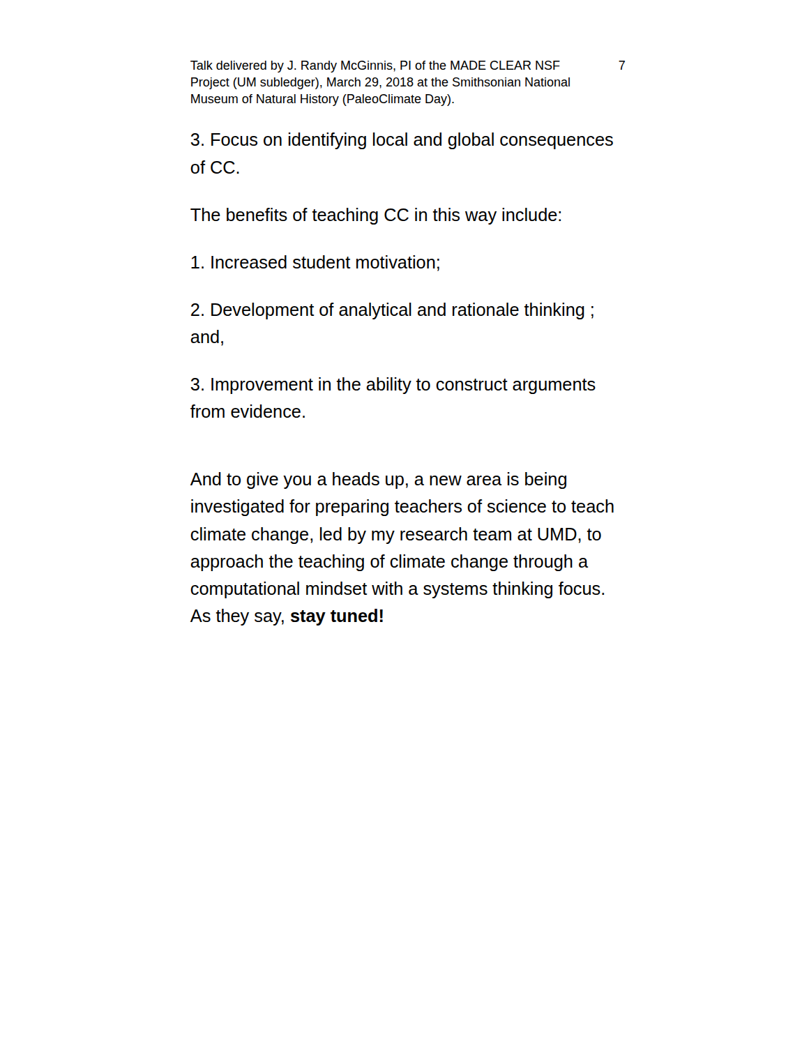7 Talk delivered by J. Randy McGinnis, PI of the MADE CLEAR NSF Project (UM subledger), March 29, 2018 at the Smithsonian National Museum of Natural History (PaleoClimate Day).
3. Focus on identifying local and global consequences of CC.
The benefits of teaching CC in this way include:
1. Increased student motivation;
2. Development of analytical and rationale thinking ; and,
3. Improvement in the ability to construct arguments from evidence.
And to give you a heads up, a new area is being investigated for preparing teachers of science to teach climate change, led by my research team at UMD, to approach the teaching of climate change through a computational mindset with a systems thinking focus. As they say, stay tuned!